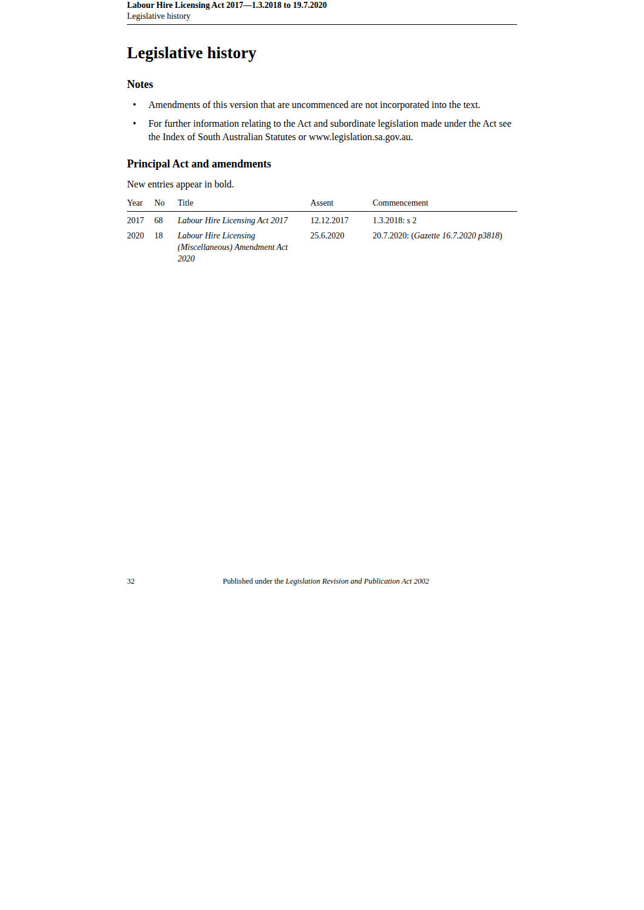Labour Hire Licensing Act 2017—1.3.2018 to 19.7.2020
Legislative history
Legislative history
Notes
Amendments of this version that are uncommenced are not incorporated into the text.
For further information relating to the Act and subordinate legislation made under the Act see the Index of South Australian Statutes or www.legislation.sa.gov.au.
Principal Act and amendments
New entries appear in bold.
| Year | No | Title | Assent | Commencement |
| --- | --- | --- | --- | --- |
| 2017 | 68 | Labour Hire Licensing Act 2017 | 12.12.2017 | 1.3.2018: s 2 |
| 2020 | 18 | Labour Hire Licensing (Miscellaneous) Amendment Act 2020 | 25.6.2020 | 20.7.2020: ( Gazette 16.7.2020 p3818 ) |
32
Published under the Legislation Revision and Publication Act 2002